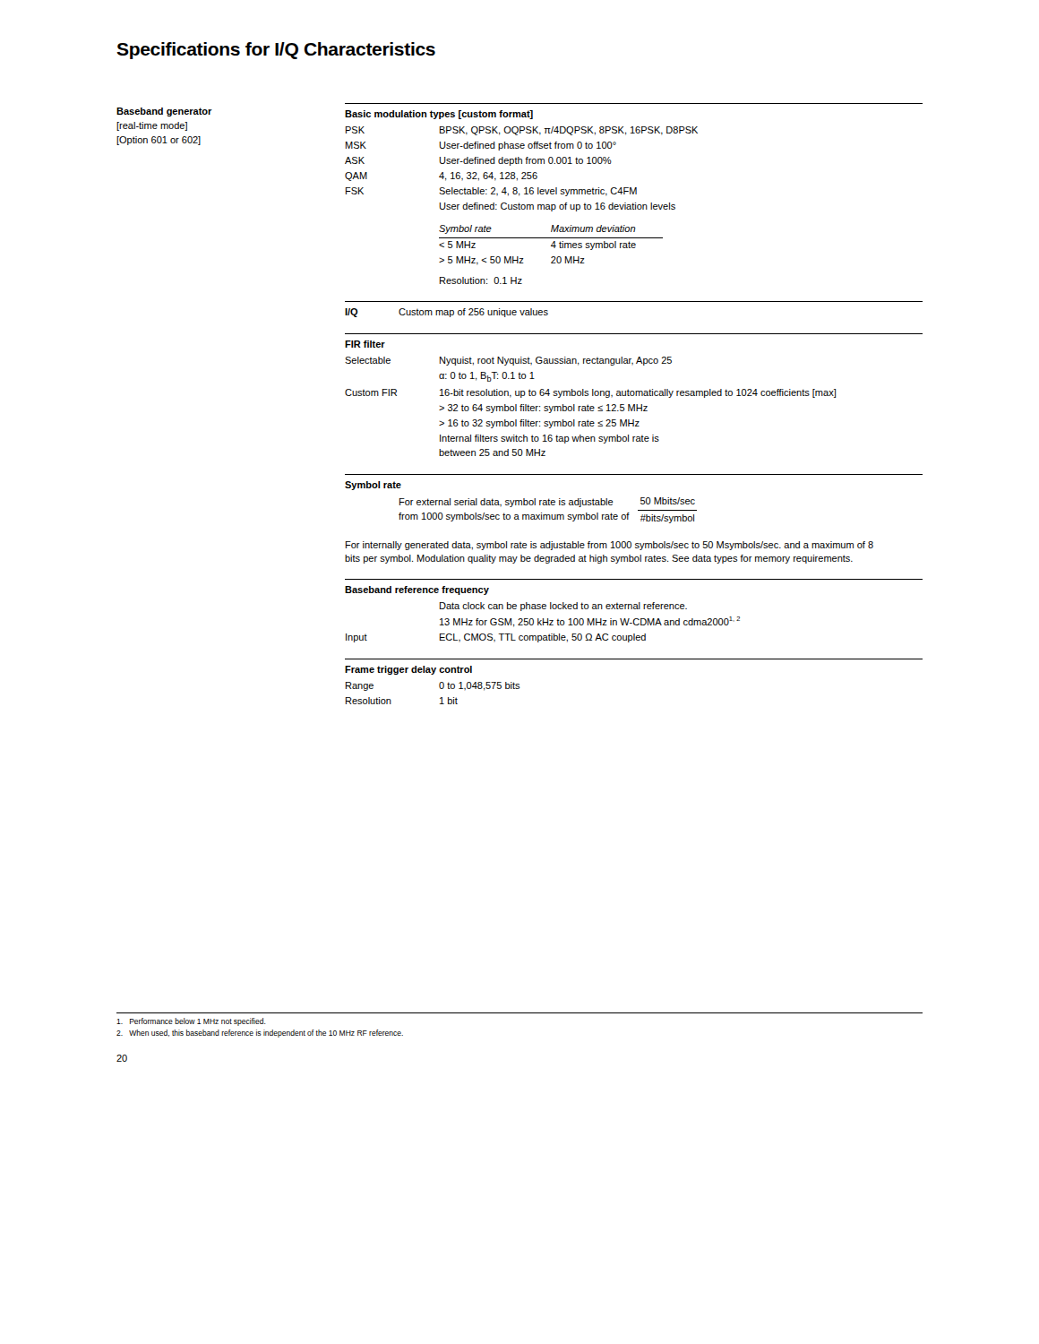Specifications for I/Q Characteristics
Baseband generator
[real-time mode]
[Option 601 or 602]
Basic modulation types [custom format]
| PSK | BPSK, QPSK, OQPSK, π/4DQPSK, 8PSK, 16PSK, D8PSK |
| MSK | User-defined phase offset from 0 to 100° |
| ASK | User-defined depth from 0.001 to 100% |
| QAM | 4, 16, 32, 64, 128, 256 |
| FSK | Selectable: 2, 4, 8, 16 level symmetric, C4FM |
| | User defined: Custom map of up to 16 deviation levels |
| Symbol rate | Maximum deviation |
| < 5 MHz | 4 times symbol rate |
| > 5 MHz, < 50 MHz | 20 MHz |
Resolution: 0.1 Hz
| I/Q | Custom map of 256 unique values |
FIR filter
| Selectable | Nyquist, root Nyquist, Gaussian, rectangular, Apco 25 |
| | α: 0 to 1, B b T: 0.1 to 1 |
| Custom FIR | 16-bit resolution, up to 64 symbols long, automatically resampled to 1024 coefficients [max] |
| | > 32 to 64 symbol filter: symbol rate ≤ 12.5 MHz |
| | > 16 to 32 symbol filter: symbol rate ≤ 25 MHz |
| | Internal filters switch to 16 tap when symbol rate is between 25 and 50 MHz |
Symbol rate
For external serial data, symbol rate is adjustable
from 1000 symbols/sec to a maximum symbol rate of
50 Mbits/sec #bits/symbol
For internally generated data, symbol rate is adjustable from 1000 symbols/sec to 50 Msymbols/sec. and a maximum of 8 bits per symbol. Modulation quality may be degraded at high symbol rates. See data types for memory requirements.
Baseband reference frequency
| | Data clock can be phase locked to an external reference. |
| | 13 MHz for GSM, 250 kHz to 100 MHz in W-CDMA and cdma2000 1, 2 |
| Input | ECL, CMOS, TTL compatible, 50 Ω AC coupled |
Frame trigger delay control
| Range | 0 to 1,048,575 bits |
| Resolution | 1 bit |
1. Performance below 1 MHz not specified.
2. When used, this baseband reference is independent of the 10 MHz RF reference.
20